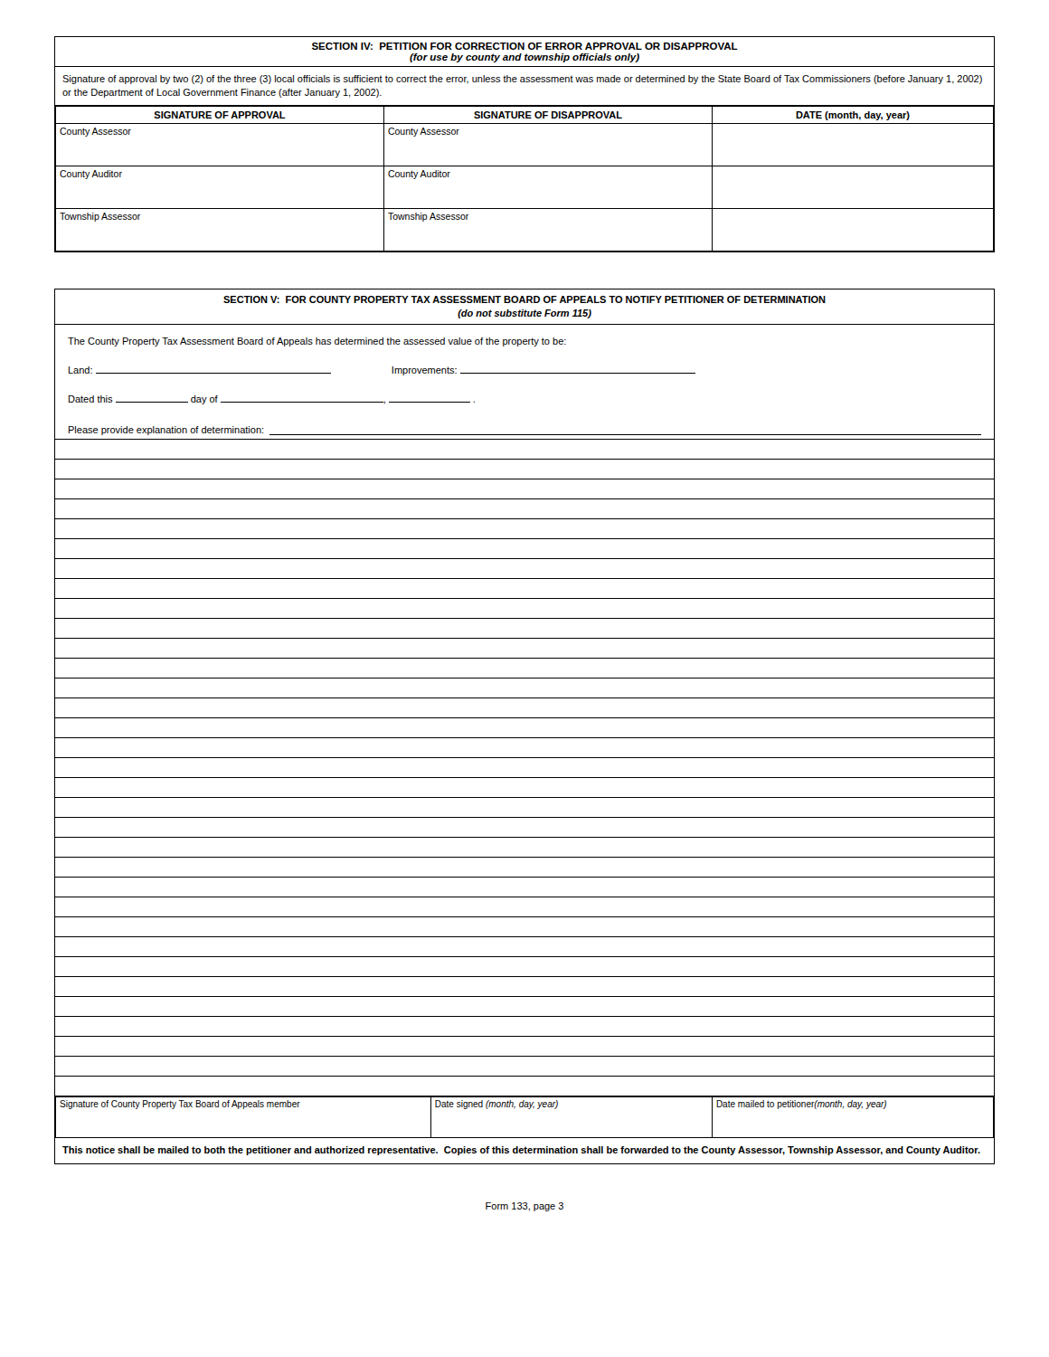SECTION IV: PETITION FOR CORRECTION OF ERROR APPROVAL OR DISAPPROVAL
(for use by county and township officials only)
Signature of approval by two (2) of the three (3) local officials is sufficient to correct the error, unless the assessment was made or determined by the State Board of Tax Commissioners (before January 1, 2002) or the Department of Local Government Finance (after January 1, 2002).
| SIGNATURE OF APPROVAL | SIGNATURE OF DISAPPROVAL | DATE (month, day, year) |
| --- | --- | --- |
| County Assessor | County Assessor | |
| County Auditor | County Auditor | |
| Township Assessor | Township Assessor | |
SECTION V: FOR COUNTY PROPERTY TAX ASSESSMENT BOARD OF APPEALS TO NOTIFY PETITIONER OF DETERMINATION
(do not substitute Form 115)
The County Property Tax Assessment Board of Appeals has determined the assessed value of the property to be:
Land: Improvements:
Dated this day of , .
Please provide explanation of determination:
| Signature of County Property Tax Board of Appeals member | Date signed (month, day, year) | Date mailed to petitioner (month, day, year) |
This notice shall be mailed to both the petitioner and authorized representative. Copies of this determination shall be forwarded to the County Assessor, Township Assessor, and County Auditor.
Form 133, page 3